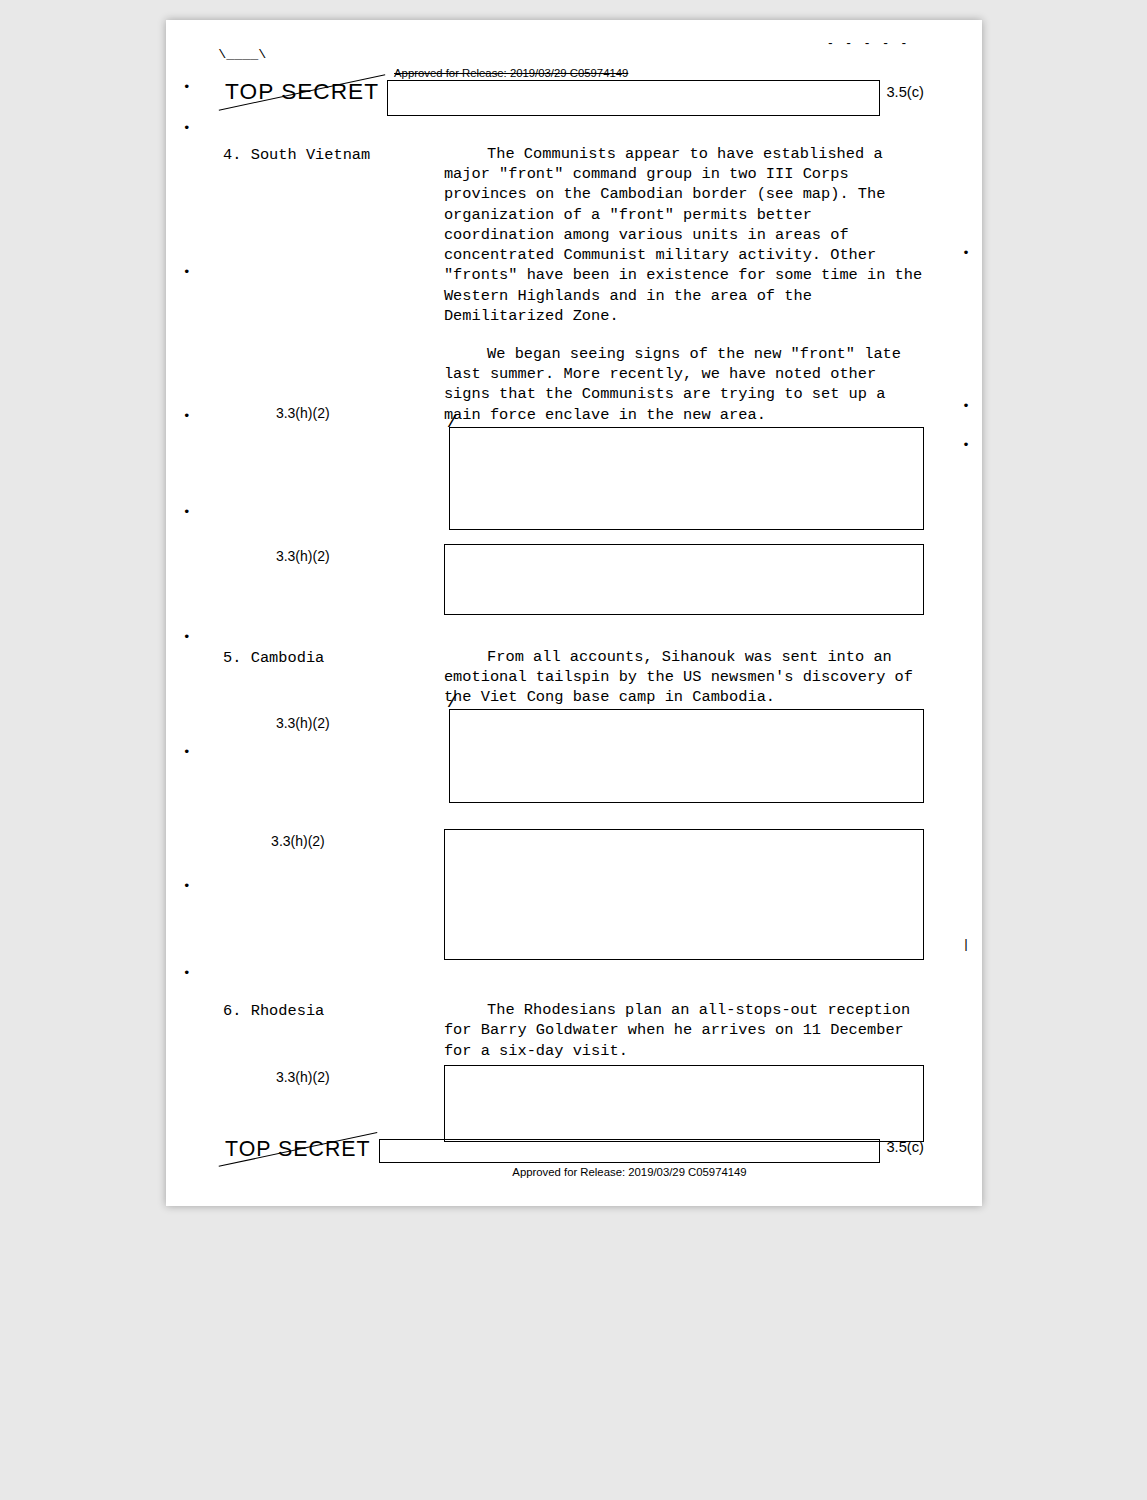- - - - -
\____\
TOP SECRET
Approved for Release: 2019/03/29 C05974149
3.5(c)
•
•
•
•
•
•
•
•
•
•
•
•
|
4. South Vietnam
The Communists appear to have established a major "front" command group in two III Corps provinces on the Cambodian border (see map). The organization of a "front" permits better coordination among various units in areas of concentrated Communist military activity. Other "fronts" have been in existence for some time in the Western Highlands and in the area of the Demilitarized Zone.
3.3(h)(2)
We began seeing signs of the new "front" late last summer. More recently, we have noted other signs that the Communists are trying to set up a main force enclave in the new area.
/
3.3(h)(2)
5. Cambodia
From all accounts, Sihanouk was sent into an emotional tailspin by the US newsmen's discovery of the Viet Cong base camp in Cambodia.
3.3(h)(2)
/
3.3(h)(2)
6. Rhodesia
The Rhodesians plan an all-stops-out reception for Barry Goldwater when he arrives on 11 December for a six-day visit.
3.3(h)(2)
TOP SECRET
Approved for Release: 2019/03/29 C05974149
3.5(c)